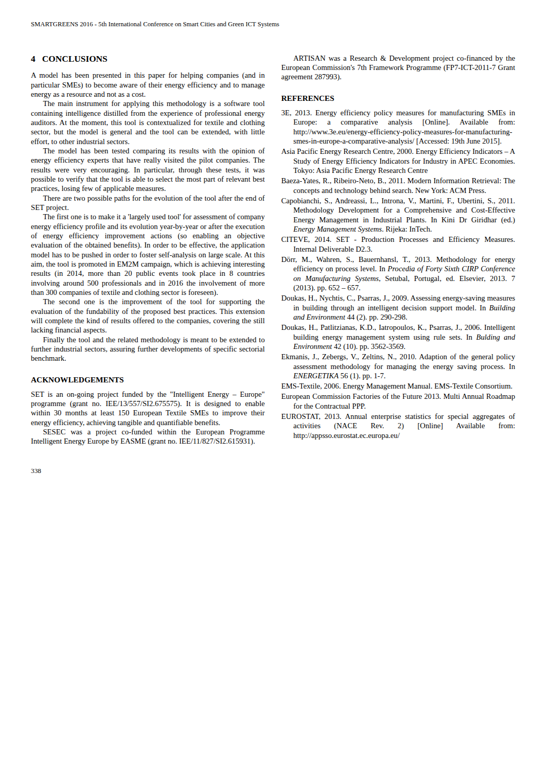SMARTGREENS 2016 - 5th International Conference on Smart Cities and Green ICT Systems
4 CONCLUSIONS
A model has been presented in this paper for helping companies (and in particular SMEs) to become aware of their energy efficiency and to manage energy as a resource and not as a cost.
The main instrument for applying this methodology is a software tool containing intelligence distilled from the experience of professional energy auditors. At the moment, this tool is contextualized for textile and clothing sector, but the model is general and the tool can be extended, with little effort, to other industrial sectors.
The model has been tested comparing its results with the opinion of energy efficiency experts that have really visited the pilot companies. The results were very encouraging. In particular, through these tests, it was possible to verify that the tool is able to select the most part of relevant best practices, losing few of applicable measures.
There are two possible paths for the evolution of the tool after the end of SET project.
The first one is to make it a 'largely used tool' for assessment of company energy efficiency profile and its evolution year-by-year or after the execution of energy efficiency improvement actions (so enabling an objective evaluation of the obtained benefits). In order to be effective, the application model has to be pushed in order to foster self-analysis on large scale. At this aim, the tool is promoted in EM2M campaign, which is achieving interesting results (in 2014, more than 20 public events took place in 8 countries involving around 500 professionals and in 2016 the involvement of more than 300 companies of textile and clothing sector is foreseen).
The second one is the improvement of the tool for supporting the evaluation of the fundability of the proposed best practices. This extension will complete the kind of results offered to the companies, covering the still lacking financial aspects.
Finally the tool and the related methodology is meant to be extended to further industrial sectors, assuring further developments of specific sectorial benchmark.
ACKNOWLEDGEMENTS
SET is an on-going project funded by the "Intelligent Energy – Europe" programme (grant no. IEE/13/557/SI2.675575). It is designed to enable within 30 months at least 150 European Textile SMEs to improve their energy efficiency, achieving tangible and quantifiable benefits.
SESEC was a project co-funded within the European Programme Intelligent Energy Europe by EASME (grant no. IEE/11/827/SI2.615931).
ARTISAN was a Research & Development project co-financed by the European Commission's 7th Framework Programme (FP7-ICT-2011-7 Grant agreement 287993).
REFERENCES
3E, 2013. Energy efficiency policy measures for manufacturing SMEs in Europe: a comparative analysis [Online]. Available from: http://www.3e.eu/energy-efficiency-policy-measures-for-manufacturing-smes-in-europe-a-comparative-analysis/ [Accessed: 19th June 2015].
Asia Pacific Energy Research Centre, 2000. Energy Efficiency Indicators – A Study of Energy Efficiency Indicators for Industry in APEC Economies. Tokyo: Asia Pacific Energy Research Centre
Baeza-Yates, R., Ribeiro-Neto, B., 2011. Modern Information Retrieval: The concepts and technology behind search. New York: ACM Press.
Capobianchi, S., Andreassi, L., Introna, V., Martini, F., Ubertini, S., 2011. Methodology Development for a Comprehensive and Cost-Effective Energy Management in Industrial Plants. In Kini Dr Giridhar (ed.) Energy Management Systems. Rijeka: InTech.
CITEVE, 2014. SET - Production Processes and Efficiency Measures. Internal Deliverable D2.3.
Dörr, M., Wahren, S., Bauernhansl, T., 2013. Methodology for energy efficiency on process level. In Procedia of Forty Sixth CIRP Conference on Manufacturing Systems, Setubal, Portugal, ed. Elsevier, 2013. 7 (2013). pp. 652 – 657.
Doukas, H., Nychtis, C., Psarras, J., 2009. Assessing energy-saving measures in building through an intelligent decision support model. In Building and Environment 44 (2). pp. 290-298.
Doukas, H., Patlitzianas, K.D., Iatropoulos, K., Psarras, J., 2006. Intelligent building energy management system using rule sets. In Bulding and Environment 42 (10). pp. 3562-3569.
Ekmanis, J., Zebergs, V., Zeltins, N., 2010. Adaption of the general policy assessment methodology for managing the energy saving process. In ENERGETIKA 56 (1). pp. 1-7.
EMS-Textile, 2006. Energy Management Manual. EMS-Textile Consortium.
European Commission Factories of the Future 2013. Multi Annual Roadmap for the Contractual PPP.
EUROSTAT, 2013. Annual enterprise statistics for special aggregates of activities (NACE Rev. 2) [Online] Available from: http://appsso.eurostat.ec.europa.eu/
338